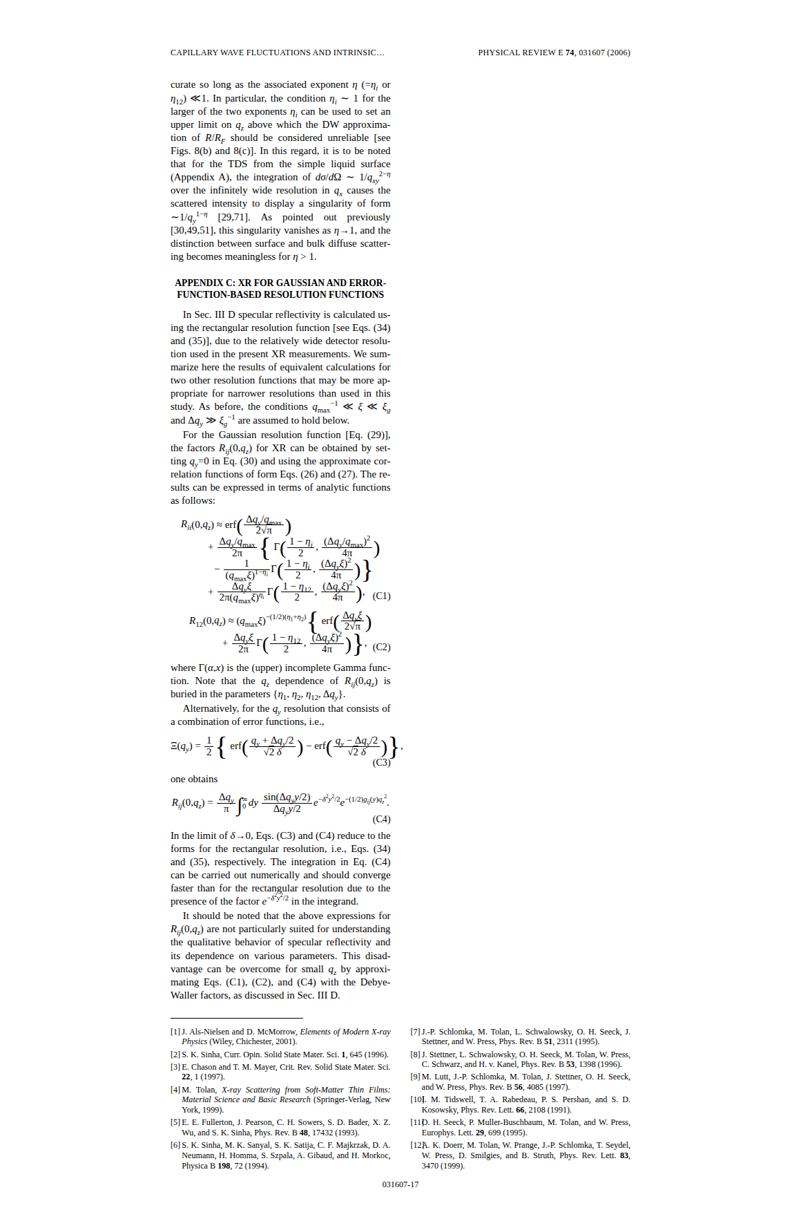Capillary wave fluctuations and intrinsic…
Physical Review E 74, 031607 (2006)
curate so long as the associated exponent η (=ηi or η12) ≪1. In particular, the condition ηi ∼ 1 for the larger of the two exponents ηi can be used to set an upper limit on qz above which the DW approximation of R/RF should be considered unreliable [see Figs. 8(b) and 8(c)]. In this regard, it is to be noted that for the TDS from the simple liquid surface (Appendix A), the integration of dσ/d Ω ∼ 1/qxy2−η over the infinitely wide resolution in qx causes the scattered intensity to display a singularity of form ∼1/qy1−η [29,71]. As pointed out previously [30,49,51], this singularity vanishes as η→1, and the distinction between surface and bulk diffuse scattering becomes meaningless for η > 1.
Appendix C: XR for Gaussian and error-
function-based resolution functions
In Sec. III D specular reflectivity is calculated using the rectangular resolution function [see Eqs. (34) and (35)], due to the relatively wide detector resolution used in the present XR measurements. We summarize here the results of equivalent calculations for two other resolution functions that may be more appropriate for narrower resolutions than used in this study. As before, the conditions qmax−1 ≪ ξ ≪ ξg and Δqy ≫ ξg−1 are assumed to hold below.
For the Gaussian resolution function [Eq. (29)], the factors Rij(0,qz) for XR can be obtained by setting qy=0 in Eq. (30) and using the approximate correlation functions of form Eqs. (26) and (27). The results can be expressed in terms of analytic functions as follows:
Rii(0,qz) ≈ erf(Δqy/qmax 2√π) + Δqy/qmax 2π{ Γ(1 − ηi 2, (Δqy/qmax)24π) − 1(qmaxξ)1−ηi Γ(1 − ηi 2, (Δqy ξ)24π)} + Δqy ξ 2π(qmaxξ)ηi Γ(1 − η122, (Δqy ξ)24π), (C1)
R12(0,qz) ≈ (qmaxξ)−(1/2)(η1+η2){ erf(Δqy ξ 2√π) + Δqy ξ 2π Γ(1 − η122, (Δqy ξ)24π)}, (C2)
where Γ(α,x) is the (upper) incomplete Gamma function. Note that the qz dependence of Rij(0,qz) is buried in the parameters {η1, η2, η12, Δqy}.
Alternatively, for the qy resolution that consists of a combination of error functions, i.e.,
Ξ(qy) = 12{ erf(qy + Δqy/2√2 δ) − erf(qy − Δqy/2√2 δ)}, (C3)
one obtains
Rij(0,qz) = Δqy π∫∞0 dy sin(Δqyy/2) Δqyy/2 e−δ2y2/2e−(1/2)gij(y)qz2. (C4)
In the limit of δ→0, Eqs. (C3) and (C4) reduce to the forms for the rectangular resolution, i.e., Eqs. (34) and (35), respectively. The integration in Eq. (C4) can be carried out numerically and should converge faster than for the rectangular resolution due to the presence of the factor e−δ2y2/2 in the integrand.
It should be noted that the above expressions for Rij(0,qz) are not particularly suited for understanding the qualitative behavior of specular reflectivity and its dependence on various parameters. This disadvantage can be overcome for small qz by approximating Eqs. (C1), (C2), and (C4) with the Debye-Waller factors, as discussed in Sec. III D.
[1] J. Als-Nielsen and D. McMorrow, Elements of Modern X-ray Physics (Wiley, Chichester, 2001).
[2] S. K. Sinha, Curr. Opin. Solid State Mater. Sci. 1, 645 (1996).
[3] E. Chason and T. M. Mayer, Crit. Rev. Solid State Mater. Sci. 22, 1 (1997).
[4] M. Tolan, X-ray Scattering from Soft-Matter Thin Films: Material Science and Basic Research (Springer-Verlag, New York, 1999).
[5] E. E. Fullerton, J. Pearson, C. H. Sowers, S. D. Bader, X. Z. Wu, and S. K. Sinha, Phys. Rev. B 48, 17432 (1993).
[6] S. K. Sinha, M. K. Sanyal, S. K. Satija, C. F. Majkrzak, D. A. Neumann, H. Homma, S. Szpala, A. Gibaud, and H. Morkoc, Physica B 198, 72 (1994).
[7] J.-P. Schlomka, M. Tolan, L. Schwalowsky, O. H. Seeck, J. Stettner, and W. Press, Phys. Rev. B 51, 2311 (1995).
[8] J. Stettner, L. Schwalowsky, O. H. Seeck, M. Tolan, W. Press, C. Schwarz, and H. v. Kanel, Phys. Rev. B 53, 1398 (1996).
[9] M. Lutt, J.-P. Schlomka, M. Tolan, J. Stettner, O. H. Seeck, and W. Press, Phys. Rev. B 56, 4085 (1997).
[10] I. M. Tidswell, T. A. Rabedeau, P. S. Pershan, and S. D. Kosowsky, Phys. Rev. Lett. 66, 2108 (1991).
[11] O. H. Seeck, P. Muller-Buschbaum, M. Tolan, and W. Press, Europhys. Lett. 29, 699 (1995).
[12] A. K. Doerr, M. Tolan, W. Prange, J.-P. Schlomka, T. Seydel, W. Press, D. Smilgies, and B. Struth, Phys. Rev. Lett. 83, 3470 (1999).
031607-17